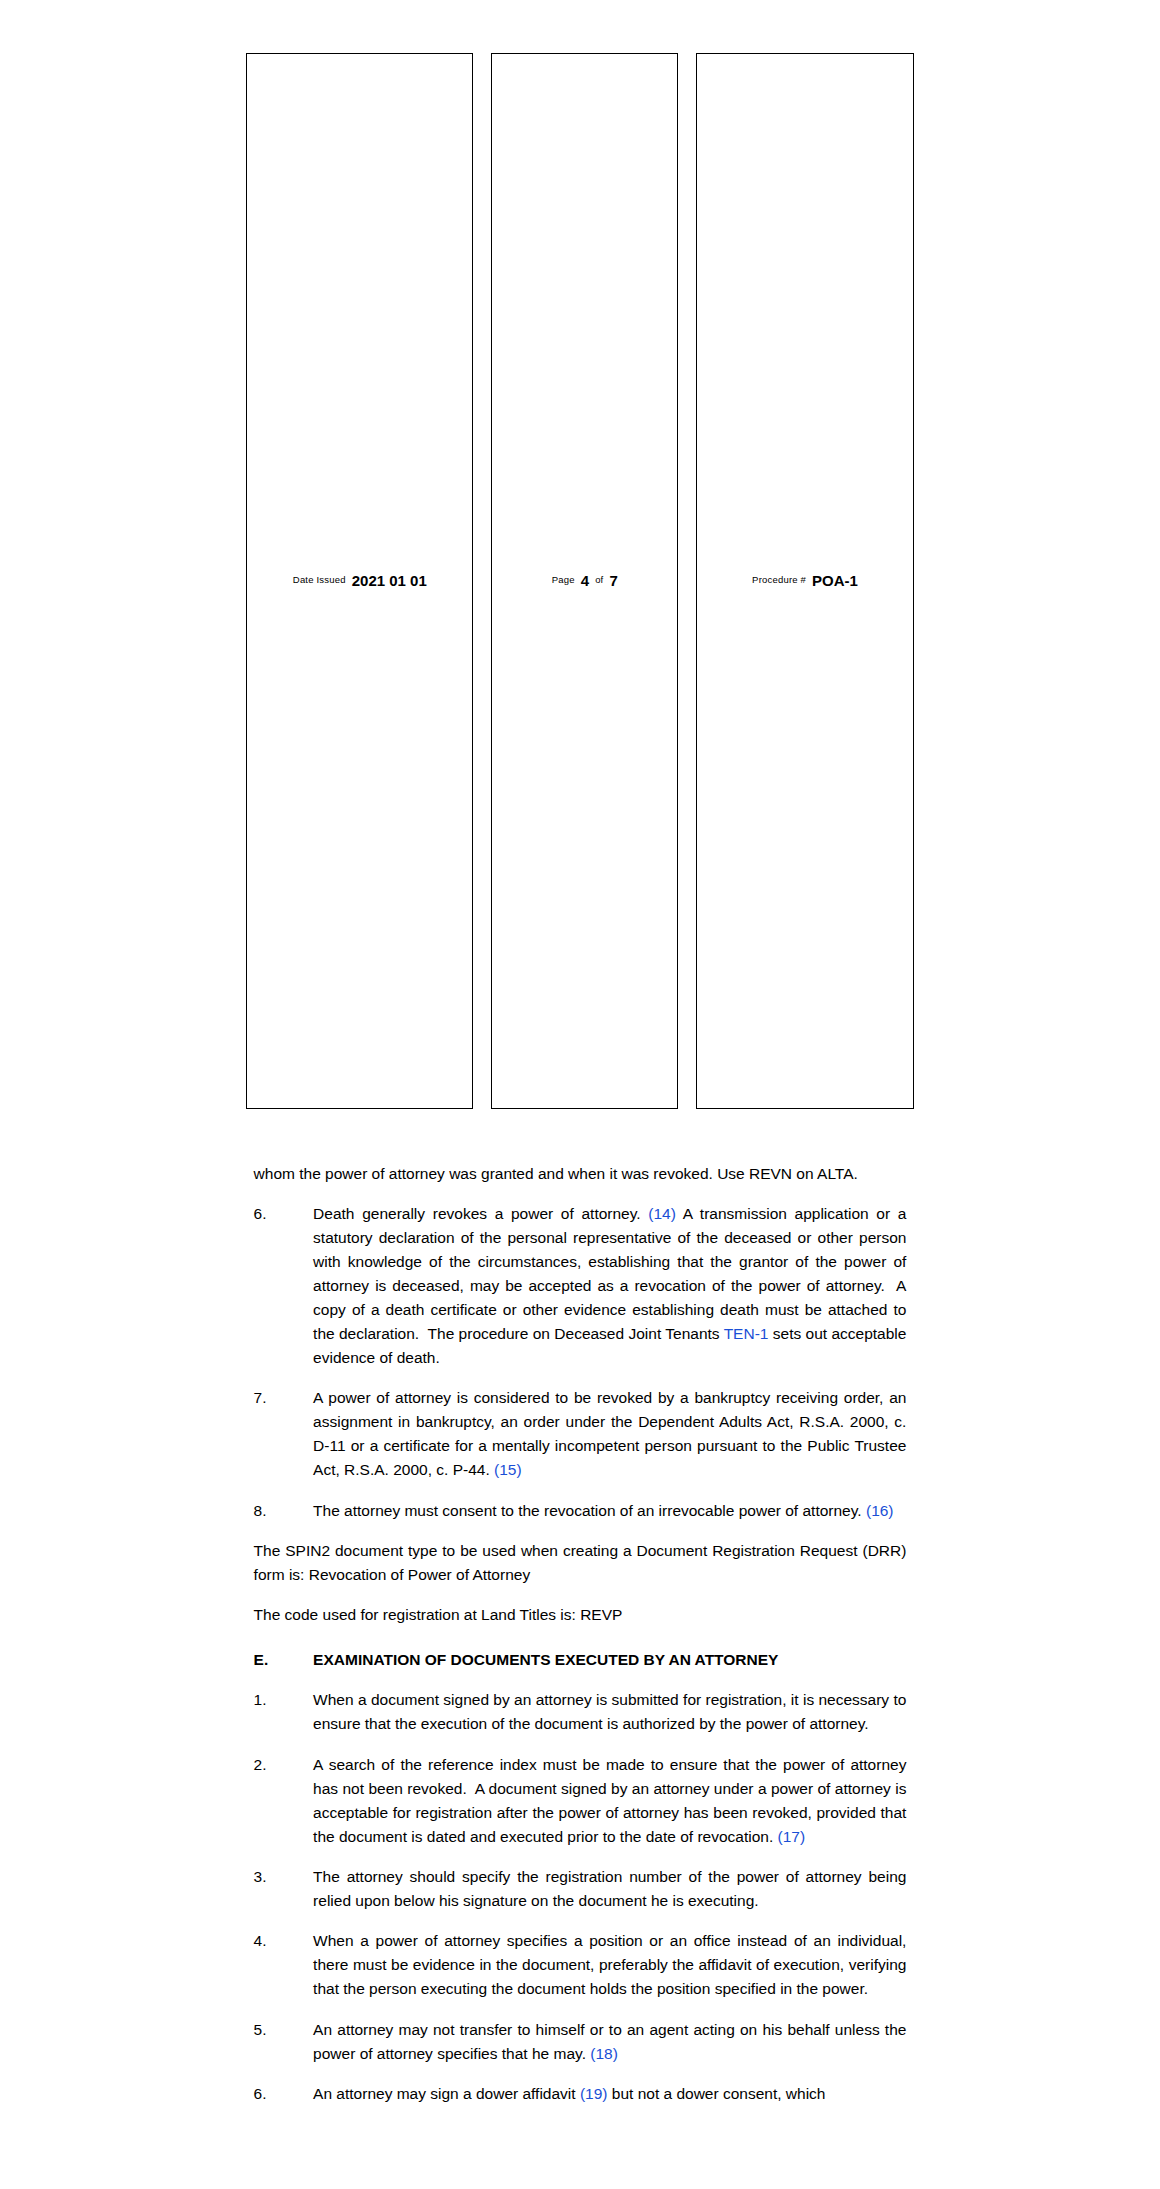Date Issued 2021 01 01
Page 4 of 7
Procedure #POA-1
whom the power of attorney was granted and when it was revoked. Use REVN on ALTA.
6.
Death generally revokes a power of attorney. (14) A transmission application or a statutory declaration of the personal representative of the deceased or other person with knowledge of the circumstances, establishing that the grantor of the power of attorney is deceased, may be accepted as a revocation of the power of attorney. A copy of a death certificate or other evidence establishing death must be attached to the declaration. The procedure on Deceased Joint Tenants TEN-1 sets out acceptable evidence of death.
7.
A power of attorney is considered to be revoked by a bankruptcy receiving order, an assignment in bankruptcy, an order under the Dependent Adults Act, R.S.A. 2000, c. D-11 or a certificate for a mentally incompetent person pursuant to the Public Trustee Act, R.S.A. 2000, c. P-44. (15)
8.
The attorney must consent to the revocation of an irrevocable power of attorney. (16)
The SPIN2 document type to be used when creating a Document Registration Request (DRR) form is: Revocation of Power of Attorney
The code used for registration at Land Titles is: REVP
E. EXAMINATION OF DOCUMENTS EXECUTED BY AN ATTORNEY
1.
When a document signed by an attorney is submitted for registration, it is necessary to ensure that the execution of the document is authorized by the power of attorney.
2.
A search of the reference index must be made to ensure that the power of attorney has not been revoked. A document signed by an attorney under a power of attorney is acceptable for registration after the power of attorney has been revoked, provided that the document is dated and executed prior to the date of revocation. (17)
3.
The attorney should specify the registration number of the power of attorney being relied upon below his signature on the document he is executing.
4.
When a power of attorney specifies a position or an office instead of an individual, there must be evidence in the document, preferably the affidavit of execution, verifying that the person executing the document holds the position specified in the power.
5.
An attorney may not transfer to himself or to an agent acting on his behalf unless the power of attorney specifies that he may. (18)
6.
An attorney may sign a dower affidavit (19) but not a dower consent, which